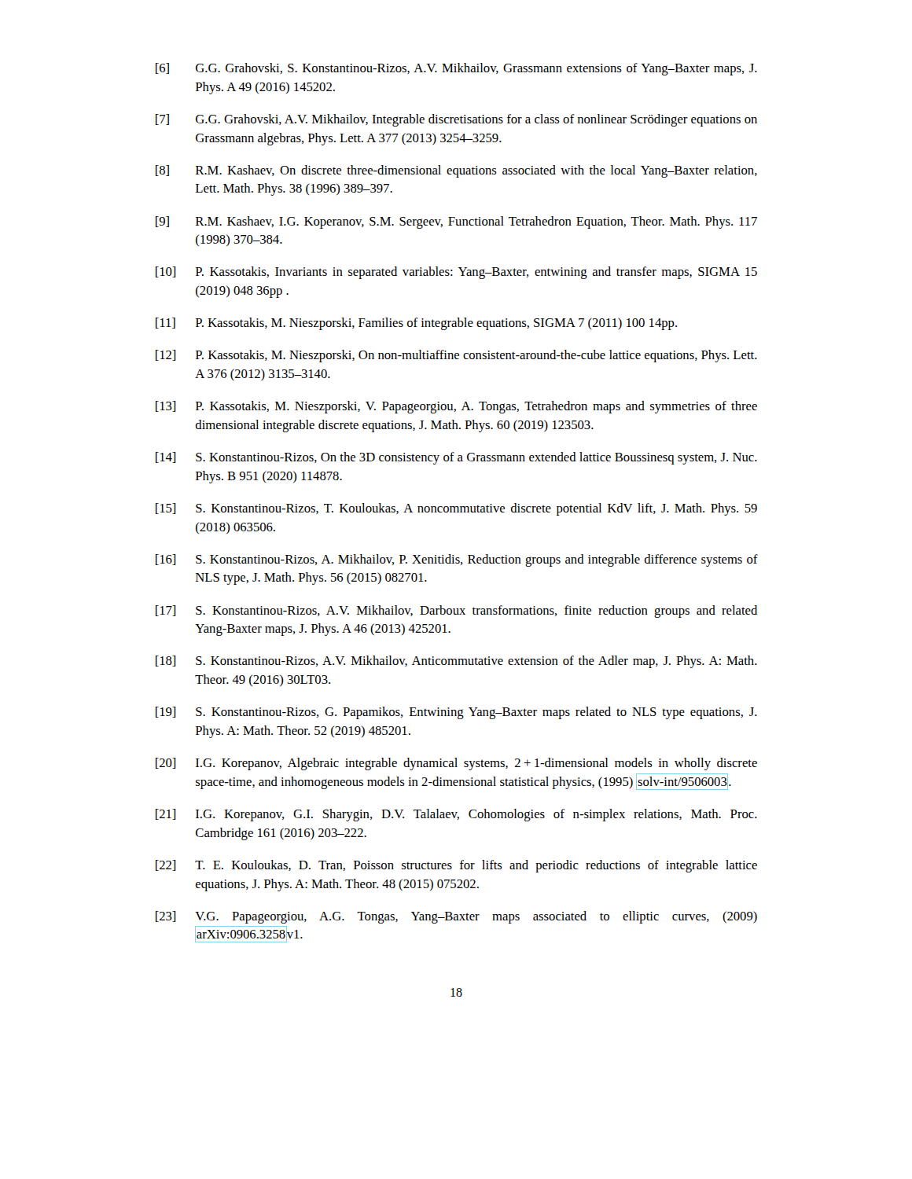[6] G.G. Grahovski, S. Konstantinou-Rizos, A.V. Mikhailov, Grassmann extensions of Yang–Baxter maps, J. Phys. A 49 (2016) 145202.
[7] G.G. Grahovski, A.V. Mikhailov, Integrable discretisations for a class of nonlinear Scrödinger equations on Grassmann algebras, Phys. Lett. A 377 (2013) 3254–3259.
[8] R.M. Kashaev, On discrete three-dimensional equations associated with the local Yang–Baxter relation, Lett. Math. Phys. 38 (1996) 389–397.
[9] R.M. Kashaev, I.G. Koperanov, S.M. Sergeev, Functional Tetrahedron Equation, Theor. Math. Phys. 117 (1998) 370–384.
[10] P. Kassotakis, Invariants in separated variables: Yang–Baxter, entwining and transfer maps, SIGMA 15 (2019) 048 36pp .
[11] P. Kassotakis, M. Nieszporski, Families of integrable equations, SIGMA 7 (2011) 100 14pp.
[12] P. Kassotakis, M. Nieszporski, On non-multiaffine consistent-around-the-cube lattice equations, Phys. Lett. A 376 (2012) 3135–3140.
[13] P. Kassotakis, M. Nieszporski, V. Papageorgiou, A. Tongas, Tetrahedron maps and symmetries of three dimensional integrable discrete equations, J. Math. Phys. 60 (2019) 123503.
[14] S. Konstantinou-Rizos, On the 3D consistency of a Grassmann extended lattice Boussinesq system, J. Nuc. Phys. B 951 (2020) 114878.
[15] S. Konstantinou-Rizos, T. Kouloukas, A noncommutative discrete potential KdV lift, J. Math. Phys. 59 (2018) 063506.
[16] S. Konstantinou-Rizos, A. Mikhailov, P. Xenitidis, Reduction groups and integrable difference systems of NLS type, J. Math. Phys. 56 (2015) 082701.
[17] S. Konstantinou-Rizos, A.V. Mikhailov, Darboux transformations, finite reduction groups and related Yang-Baxter maps, J. Phys. A 46 (2013) 425201.
[18] S. Konstantinou-Rizos, A.V. Mikhailov, Anticommutative extension of the Adler map, J. Phys. A: Math. Theor. 49 (2016) 30LT03.
[19] S. Konstantinou-Rizos, G. Papamikos, Entwining Yang–Baxter maps related to NLS type equations, J. Phys. A: Math. Theor. 52 (2019) 485201.
[20] I.G. Korepanov, Algebraic integrable dynamical systems, 2 + 1-dimensional models in wholly discrete space-time, and inhomogeneous models in 2-dimensional statistical physics, (1995) solv-int/9506003.
[21] I.G. Korepanov, G.I. Sharygin, D.V. Talalaev, Cohomologies of n-simplex relations, Math. Proc. Cambridge 161 (2016) 203–222.
[22] T. E. Kouloukas, D. Tran, Poisson structures for lifts and periodic reductions of integrable lattice equations, J. Phys. A: Math. Theor. 48 (2015) 075202.
[23] V.G. Papageorgiou, A.G. Tongas, Yang–Baxter maps associated to elliptic curves, (2009) arXiv:0906.3258v1.
18